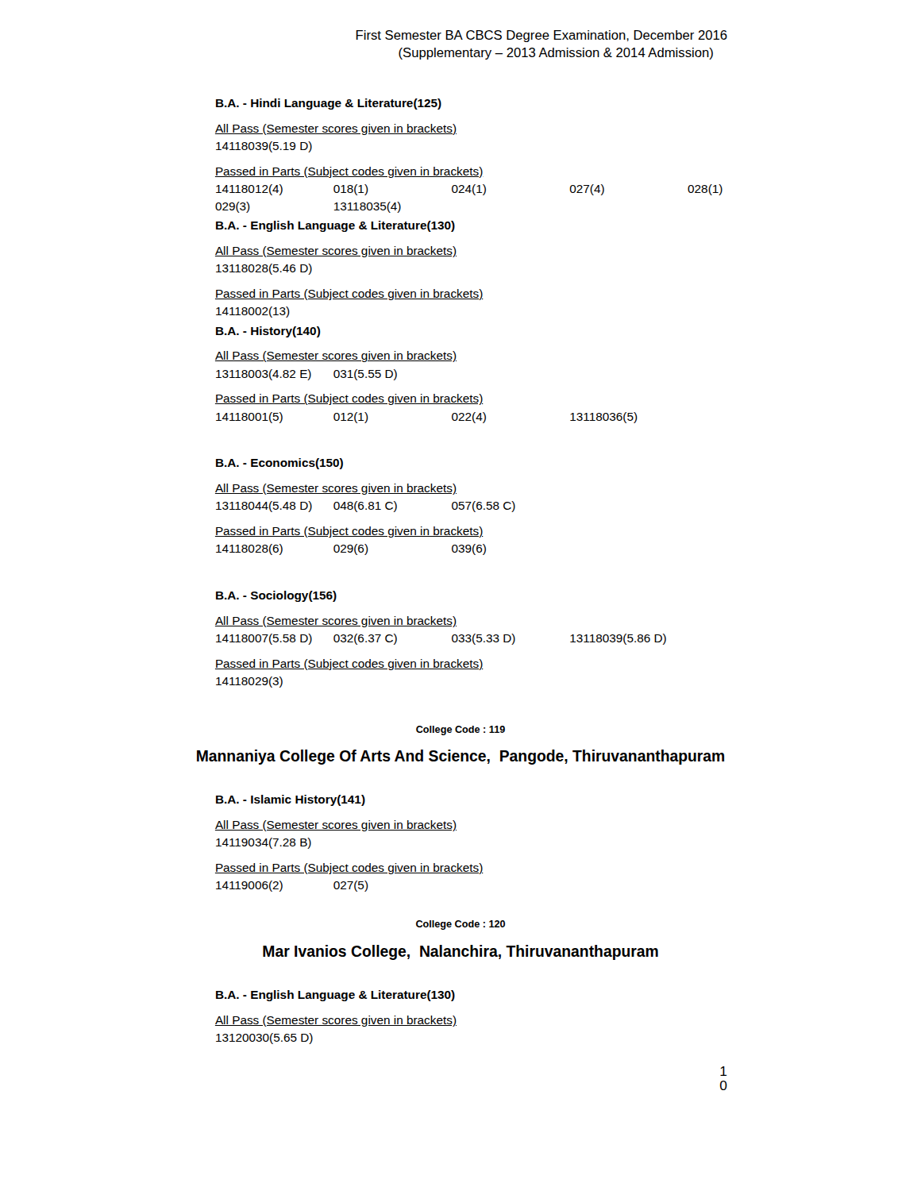First Semester BA CBCS Degree Examination, December 2016
(Supplementary – 2013 Admission & 2014 Admission)
B.A. - Hindi Language & Literature(125)
All Pass (Semester scores given in brackets)
| 14118039(5.19 D) | | | | |
Passed in Parts (Subject codes given in brackets)
| 14118012(4) | 018(1) | 024(1) | 027(4) | 028(1) |
| 029(3) | 13118035(4) | | | |
B.A. - English Language & Literature(130)
All Pass (Semester scores given in brackets)
| 13118028(5.46 D) | | | | |
Passed in Parts (Subject codes given in brackets)
| 14118002(13) | | | | |
B.A. - History(140)
All Pass (Semester scores given in brackets)
| 13118003(4.82 E) | 031(5.55 D) | | | |
Passed in Parts (Subject codes given in brackets)
| 14118001(5) | 012(1) | 022(4) | 13118036(5) | |
B.A. - Economics(150)
All Pass (Semester scores given in brackets)
| 13118044(5.48 D) | 048(6.81 C) | 057(6.58 C) | | |
Passed in Parts (Subject codes given in brackets)
| 14118028(6) | 029(6) | 039(6) | | |
B.A. - Sociology(156)
All Pass (Semester scores given in brackets)
| 14118007(5.58 D) | 032(6.37 C) | 033(5.33 D) | 13118039(5.86 D) | |
Passed in Parts (Subject codes given in brackets)
| 14118029(3) | | | | |
College Code : 119
Mannaniya College Of Arts And Science, Pangode, Thiruvananthapuram
B.A. - Islamic History(141)
All Pass (Semester scores given in brackets)
| 14119034(7.28 B) | | | | |
Passed in Parts (Subject codes given in brackets)
| 14119006(2) | 027(5) | | | |
College Code : 120
Mar Ivanios College, Nalanchira, Thiruvananthapuram
B.A. - English Language & Literature(130)
All Pass (Semester scores given in brackets)
| 13120030(5.65 D) | | | | |
1
0